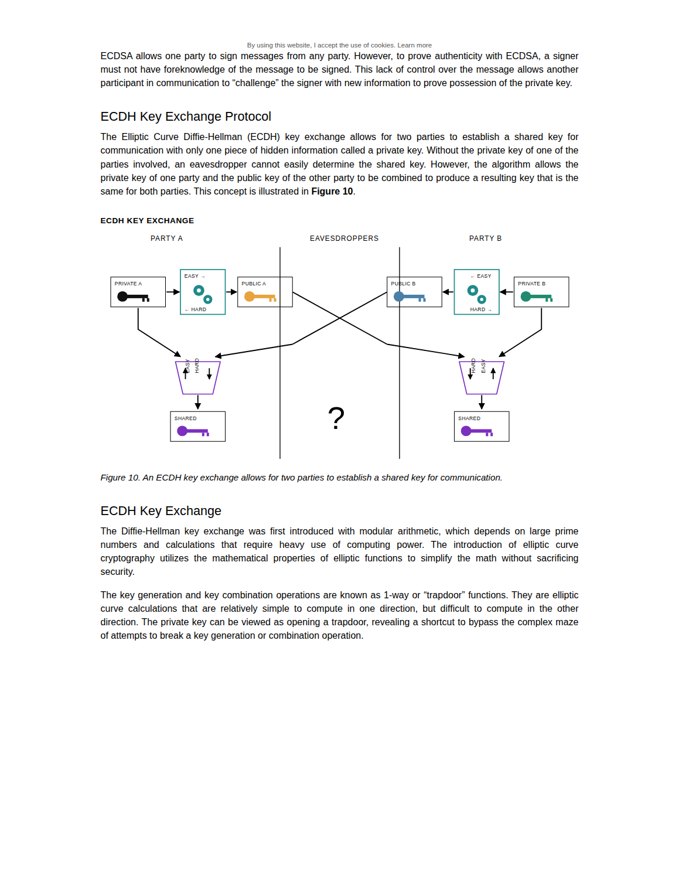By using this website, I accept the use of cookies. Learn more
ECDSA allows one party to sign messages from any party. However, to prove authenticity with ECDSA, a signer must not have foreknowledge of the message to be signed. This lack of control over the message allows another participant in communication to “challenge” the signer with new information to prove possession of the private key.
ECDH Key Exchange Protocol
The Elliptic Curve Diffie-Hellman (ECDH) key exchange allows for two parties to establish a shared key for communication with only one piece of hidden information called a private key. Without the private key of one of the parties involved, an eavesdropper cannot easily determine the shared key. However, the algorithm allows the private key of one party and the public key of the other party to be combined to produce a resulting key that is the same for both parties. This concept is illustrated in Figure 10.
ECDH KEY EXCHANGE
PARTY A EAVESDROPPERS PARTY B PRIVATE A EASY → ← HARD PUBLIC A PRIVATE B ← EASY HARD → PUBLIC B EASY HARD SHARED HARD EASY SHARED ?
Figure 10. An ECDH key exchange allows for two parties to establish a shared key for communication.
ECDH Key Exchange
The Diffie-Hellman key exchange was first introduced with modular arithmetic, which depends on large prime numbers and calculations that require heavy use of computing power. The introduction of elliptic curve cryptography utilizes the mathematical properties of elliptic functions to simplify the math without sacrificing security.
The key generation and key combination operations are known as 1-way or “trapdoor” functions. They are elliptic curve calculations that are relatively simple to compute in one direction, but difficult to compute in the other direction. The private key can be viewed as opening a trapdoor, revealing a shortcut to bypass the complex maze of attempts to break a key generation or combination operation.